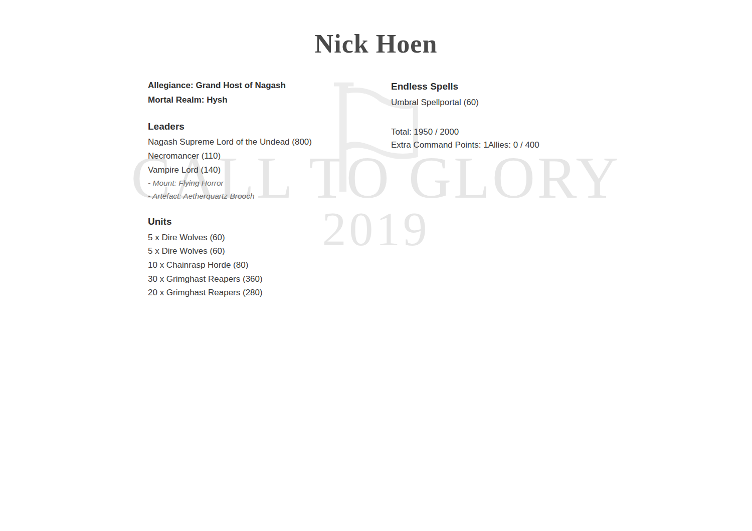Nick Hoen
⚐
CALL TO GLORY
2019
Allegiance: Grand Host of Nagash
Mortal Realm: Hysh
Leaders
Nagash Supreme Lord of the Undead (800)
Necromancer (110)
Vampire Lord (140)
- Mount: Flying Horror
- Artefact: Aetherquartz Brooch
Units
5 x Dire Wolves (60)
5 x Dire Wolves (60)
10 x Chainrasp Horde (80)
30 x Grimghast Reapers (360)
20 x Grimghast Reapers (280)
Endless Spells
Umbral Spellportal (60)
Total: 1950 / 2000
Extra Command Points: 1Allies: 0 / 400